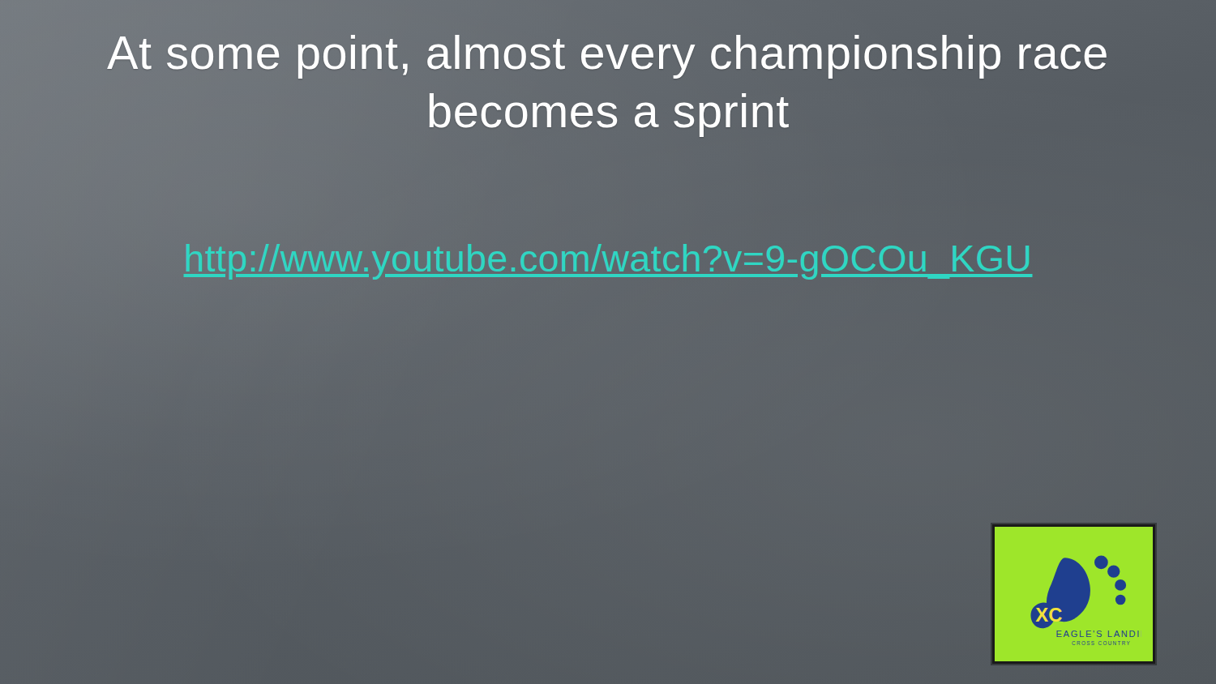At some point, almost every championship race becomes a sprint
http://www.youtube.com/watch?v=9-gOCOu_KGU
XC EAGLE'S LANDING CROSS COUNTRY